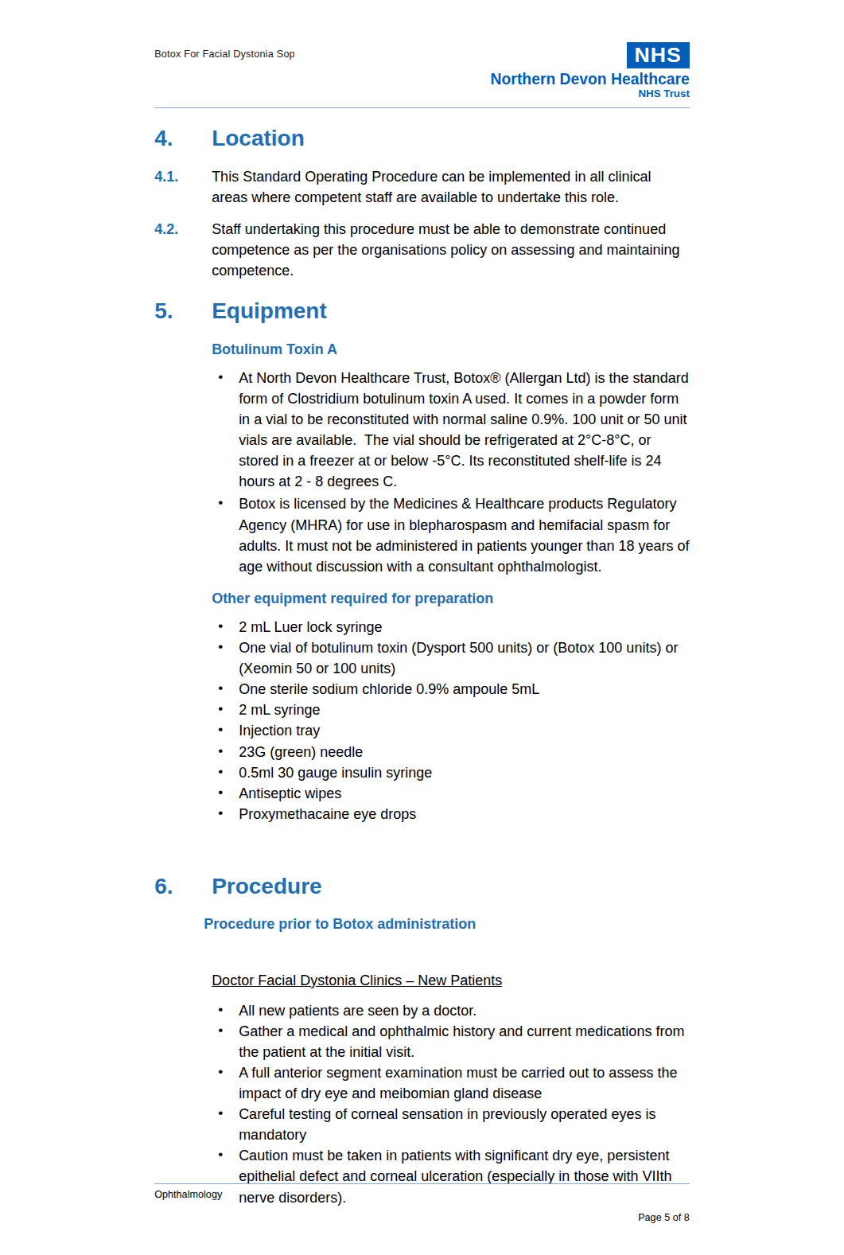Botox For Facial Dystonia Sop
NHS
Northern Devon Healthcare
NHS Trust
4. Location
4.1.
This Standard Operating Procedure can be implemented in all clinical areas where competent staff are available to undertake this role.
4.2.
Staff undertaking this procedure must be able to demonstrate continued competence as per the organisations policy on assessing and maintaining competence.
5. Equipment
Botulinum Toxin A
At North Devon Healthcare Trust, Botox® (Allergan Ltd) is the standard form of Clostridium botulinum toxin A used. It comes in a powder form in a vial to be reconstituted with normal saline 0.9%. 100 unit or 50 unit vials are available. The vial should be refrigerated at 2°C-8°C, or stored in a freezer at or below -5°C. Its reconstituted shelf-life is 24 hours at 2 - 8 degrees C.
Botox is licensed by the Medicines & Healthcare products Regulatory Agency (MHRA) for use in blepharospasm and hemifacial spasm for adults. It must not be administered in patients younger than 18 years of age without discussion with a consultant ophthalmologist.
Other equipment required for preparation
2 mL Luer lock syringe
One vial of botulinum toxin (Dysport 500 units) or (Botox 100 units) or (Xeomin 50 or 100 units)
One sterile sodium chloride 0.9% ampoule 5mL
2 mL syringe
Injection tray
23G (green) needle
0.5ml 30 gauge insulin syringe
Antiseptic wipes
Proxymethacaine eye drops
6. Procedure
Procedure prior to Botox administration
Doctor Facial Dystonia Clinics – New Patients
All new patients are seen by a doctor.
Gather a medical and ophthalmic history and current medications from the patient at the initial visit.
A full anterior segment examination must be carried out to assess the impact of dry eye and meibomian gland disease
Careful testing of corneal sensation in previously operated eyes is mandatory
Caution must be taken in patients with significant dry eye, persistent epithelial defect and corneal ulceration (especially in those with VIIth nerve disorders).
Ophthalmology
Page 5 of 8